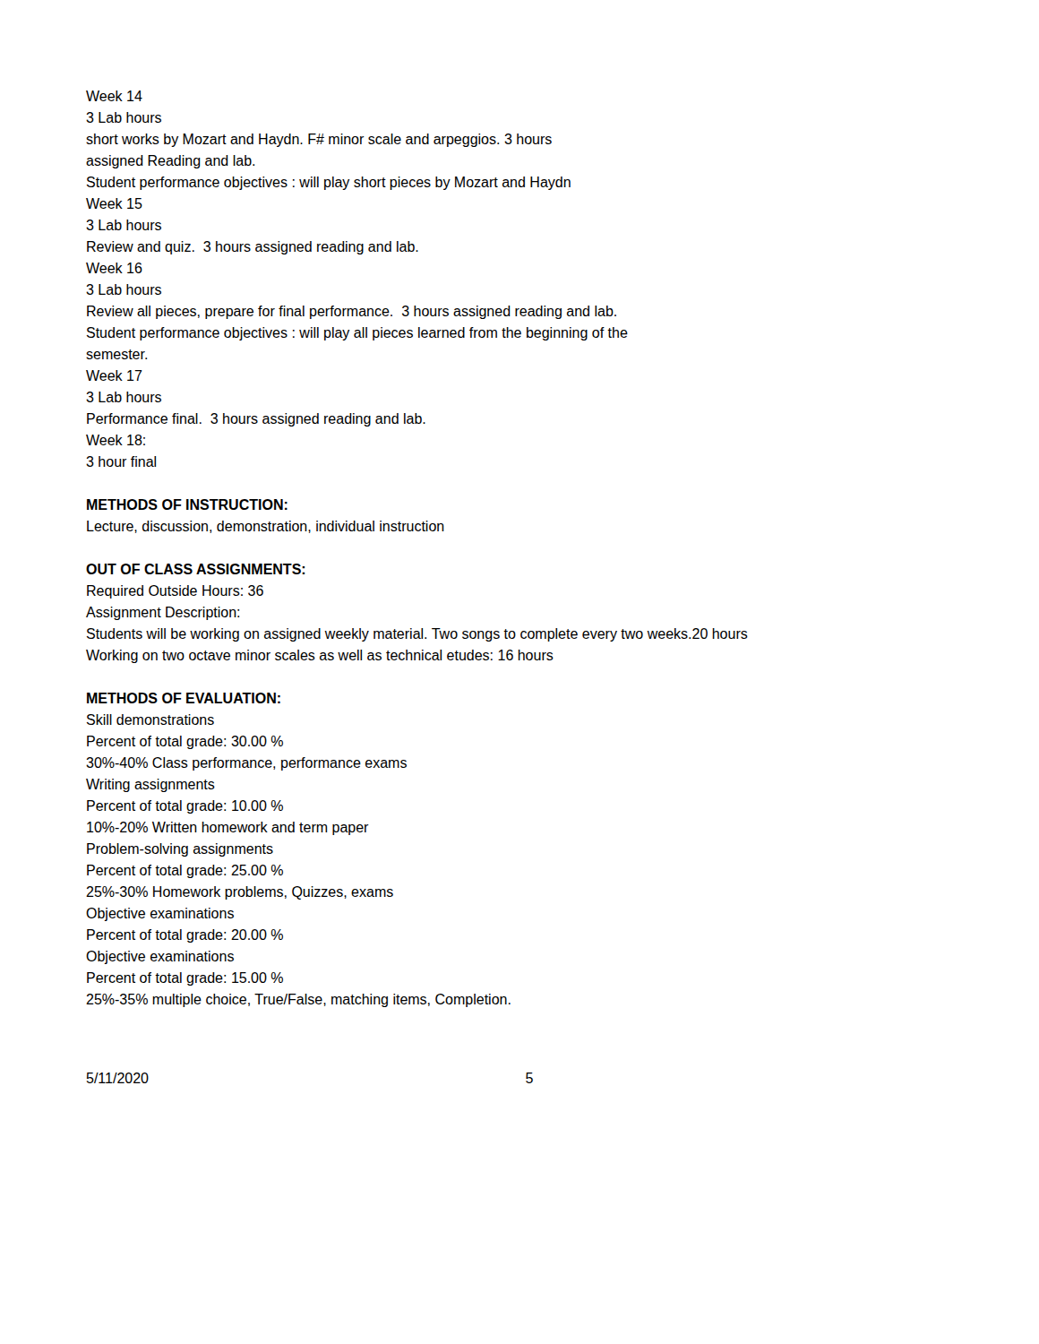Week 14
3 Lab hours
short works by Mozart and Haydn. F# minor scale and arpeggios. 3 hours
assigned Reading and lab.
Student performance objectives : will play short pieces by Mozart and Haydn
Week 15
3 Lab hours
Review and quiz. 3 hours assigned reading and lab.
Week 16
3 Lab hours
Review all pieces, prepare for final performance. 3 hours assigned reading and lab.
Student performance objectives : will play all pieces learned from the beginning of the
semester.
Week 17
3 Lab hours
Performance final. 3 hours assigned reading and lab.
Week 18:
3 hour final
METHODS OF INSTRUCTION:
Lecture, discussion, demonstration, individual instruction
OUT OF CLASS ASSIGNMENTS:
Required Outside Hours: 36
Assignment Description:
Students will be working on assigned weekly material. Two songs to complete every two weeks.20 hours
Working on two octave minor scales as well as technical etudes: 16 hours
METHODS OF EVALUATION:
Skill demonstrations
Percent of total grade: 30.00 %
30%-40% Class performance, performance exams
Writing assignments
Percent of total grade: 10.00 %
10%-20% Written homework and term paper
Problem-solving assignments
Percent of total grade: 25.00 %
25%-30% Homework problems, Quizzes, exams
Objective examinations
Percent of total grade: 20.00 %
Objective examinations
Percent of total grade: 15.00 %
25%-35% multiple choice, True/False, matching items, Completion.
5/11/2020 5